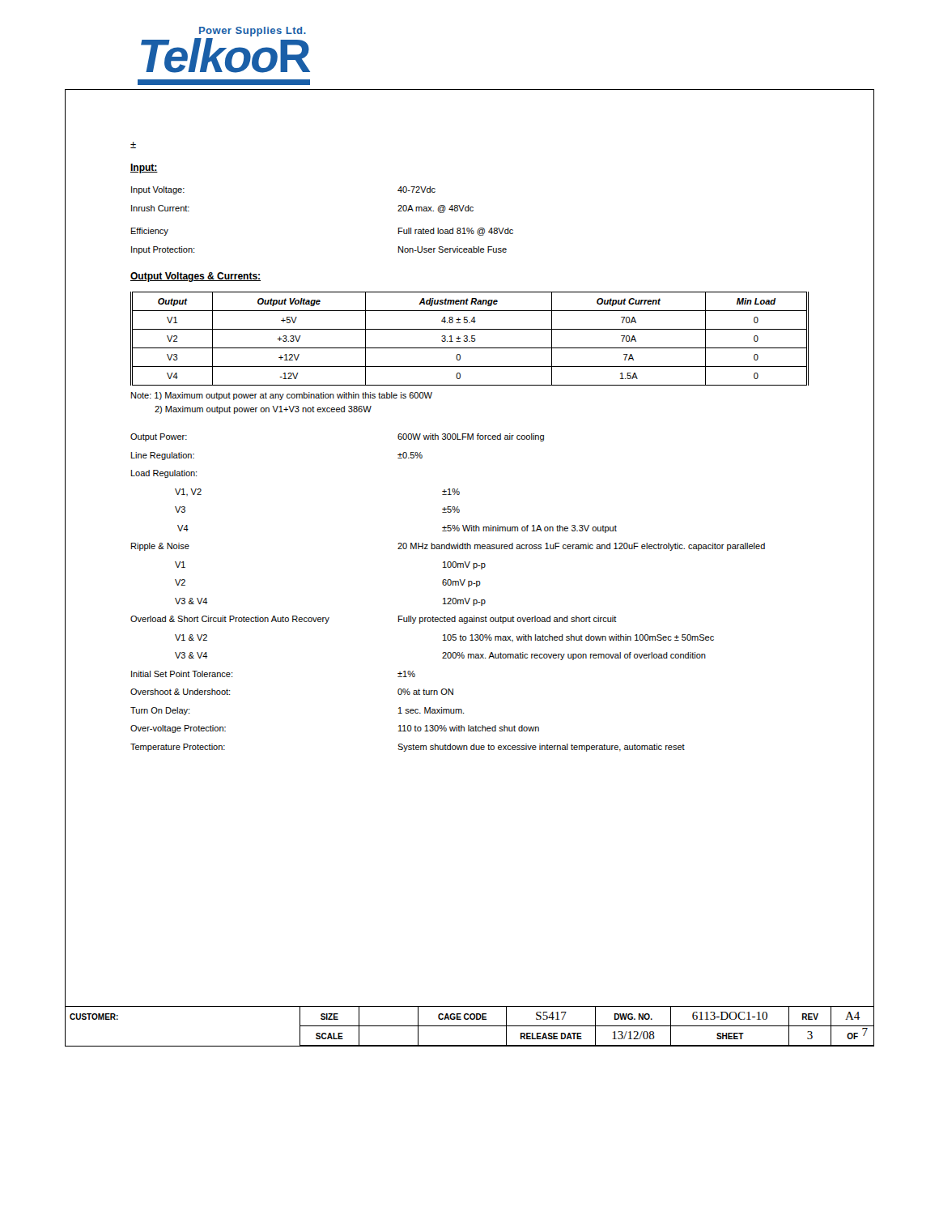Power Supplies Ltd.
TelkooR
±
Input:
Input Voltage:
40-72Vdc
Inrush Current:
20A max. @ 48Vdc
Efficiency
Full rated load 81% @ 48Vdc
Input Protection:
Non-User Serviceable Fuse
Output Voltages & Currents:
| Output | Output Voltage | Adjustment Range | Output Current | Min Load |
| --- | --- | --- | --- | --- |
| V1 | +5V | 4.8 ± 5.4 | 70A | 0 |
| V2 | +3.3V | 3.1 ± 3.5 | 70A | 0 |
| V3 | +12V | 0 | 7A | 0 |
| V4 | -12V | 0 | 1.5A | 0 |
Note: 1) Maximum output power at any combination within this table is 600W
2) Maximum output power on V1+V3 not exceed 386W
Output Power:
600W with 300LFM forced air cooling
Line Regulation:
±0.5%
Load Regulation:
V1, V2
±1%
V3
±5%
V4
±5% With minimum of 1A on the 3.3V output
Ripple & Noise
20 MHz bandwidth measured across 1uF ceramic and 120uF electrolytic. capacitor paralleled
V1
100mV p-p
V2
60mV p-p
V3 & V4
120mV p-p
Overload & Short Circuit Protection Auto Recovery
Fully protected against output overload and short circuit
V1 & V2
105 to 130% max, with latched shut down within 100mSec ± 50mSec
V3 & V4
200% max. Automatic recovery upon removal of overload condition
Initial Set Point Tolerance:
±1%
Overshoot & Undershoot:
0% at turn ON
Turn On Delay:
1 sec. Maximum.
Over-voltage Protection:
110 to 130% with latched shut down
Temperature Protection:
System shutdown due to excessive internal temperature, automatic reset
| CUSTOMER: | SIZE | | CAGE CODE | S5417 | DWG. NO. | 6113-DOC1-10 | REV | A4 |
| | SCALE | | | RELEASE DATE | 13/12/08 | SHEET | 3 | OF |
7